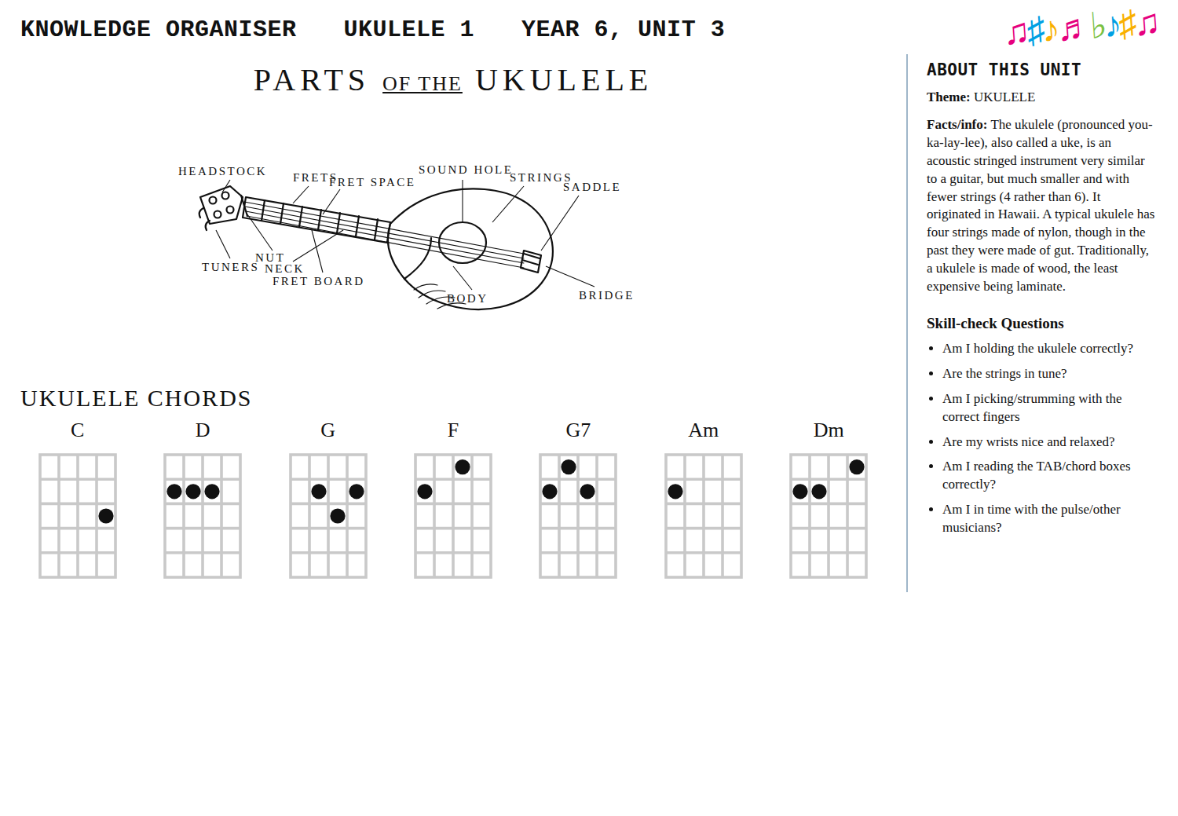Knowledge Organiser
Ukulele 1
Year 6, Unit 3
♫♯♪♬♭♪♯♫
PARTS OF THE UKULELE
Line drawing of a ukulele with labelled parts A ukulele shown side-on with labels pointing to the headstock, tuners, nut, frets, fret space, fret board, neck, sound hole, strings, saddle, bridge and body. HEADSTOCK TUNERS NUT FRETS FRET SPACE FRET BOARD NECK SOUND HOLE STRINGS SADDLE BODY BRIDGE
UKULELE CHORDS
C
D
G
F
G7
Am
Dm
About this unit
Theme: UKULELE
Facts/info: The ukulele (pronounced you-ka-lay-lee), also called a uke, is an acoustic stringed instrument very similar to a guitar, but much smaller and with fewer strings (4 rather than 6). It originated in Hawaii. A typical ukulele has four strings made of nylon, though in the past they were made of gut. Traditionally, a ukulele is made of wood, the least expensive being laminate.
Skill-check Questions
Am I holding the ukulele correctly?
Are the strings in tune?
Am I picking/strumming with the correct fingers
Are my wrists nice and relaxed?
Am I reading the TAB/chord boxes correctly?
Am I in time with the pulse/other musicians?